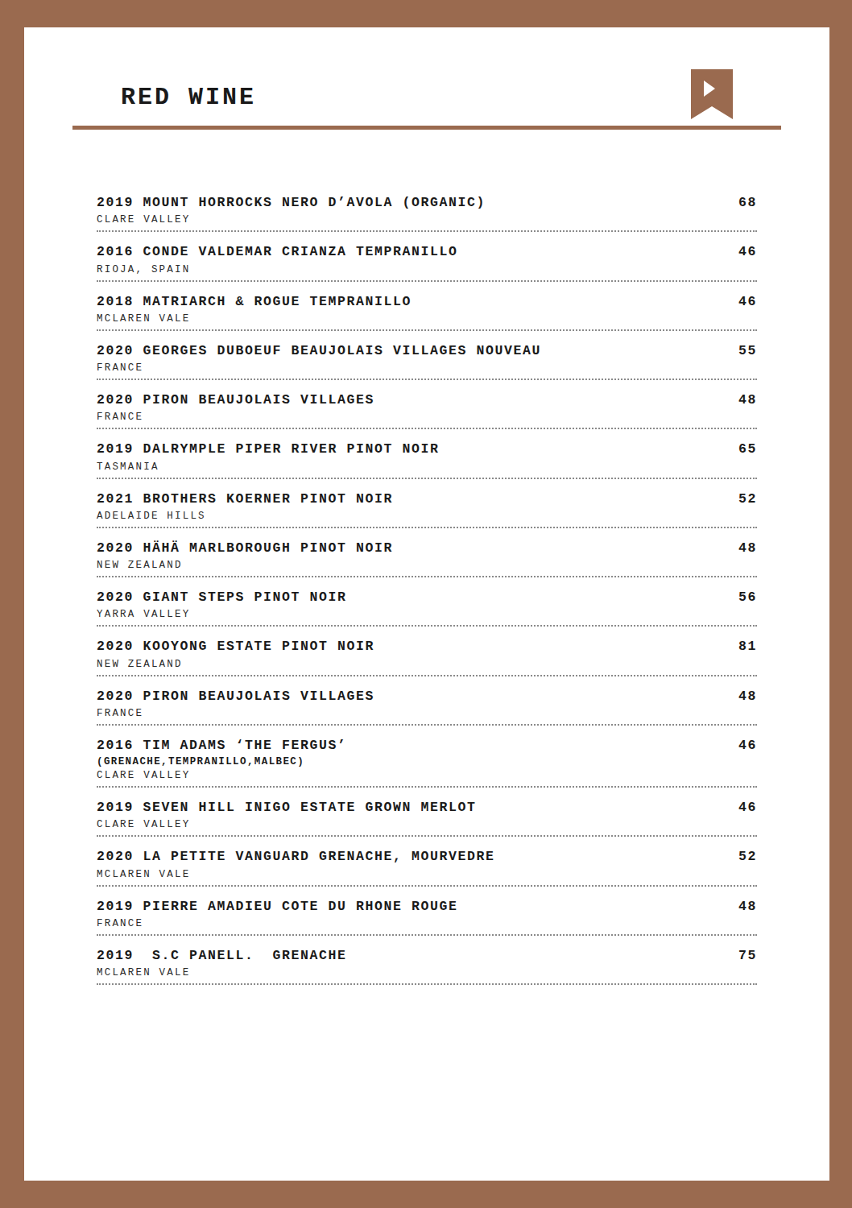RED WINE
2019 MOUNT HORROCKS NERO D’AVOLA (ORGANIC)
68
CLARE VALLEY
2016 CONDE VALDEMAR CRIANZA TEMPRANILLO
46
RIOJA, SPAIN
2018 MATRIARCH & ROGUE TEMPRANILLO
46
MCLAREN VALE
2020 GEORGES DUBOEUF BEAUJOLAIS VILLAGES NOUVEAU
55
FRANCE
2020 PIRON BEAUJOLAIS VILLAGES
48
FRANCE
2019 DALRYMPLE PIPER RIVER PINOT NOIR
65
TASMANIA
2021 BROTHERS KOERNER PINOT NOIR
52
ADELAIDE HILLS
2020 HÄHÄ MARLBOROUGH PINOT NOIR
48
NEW ZEALAND
2020 GIANT STEPS PINOT NOIR
56
YARRA VALLEY
2020 KOOYONG ESTATE PINOT NOIR
81
NEW ZEALAND
2020 PIRON BEAUJOLAIS VILLAGES
48
FRANCE
2016 TIM ADAMS ‘THE FERGUS’
46
(GRENACHE,TEMPRANILLO,MALBEC)
CLARE VALLEY
2019 SEVEN HILL INIGO ESTATE GROWN MERLOT
46
CLARE VALLEY
2020 LA PETITE VANGUARD GRENACHE, MOURVEDRE
52
MCLAREN VALE
2019 PIERRE AMADIEU COTE DU RHONE ROUGE
48
FRANCE
2019 S.C PANELL. GRENACHE
75
MCLAREN VALE